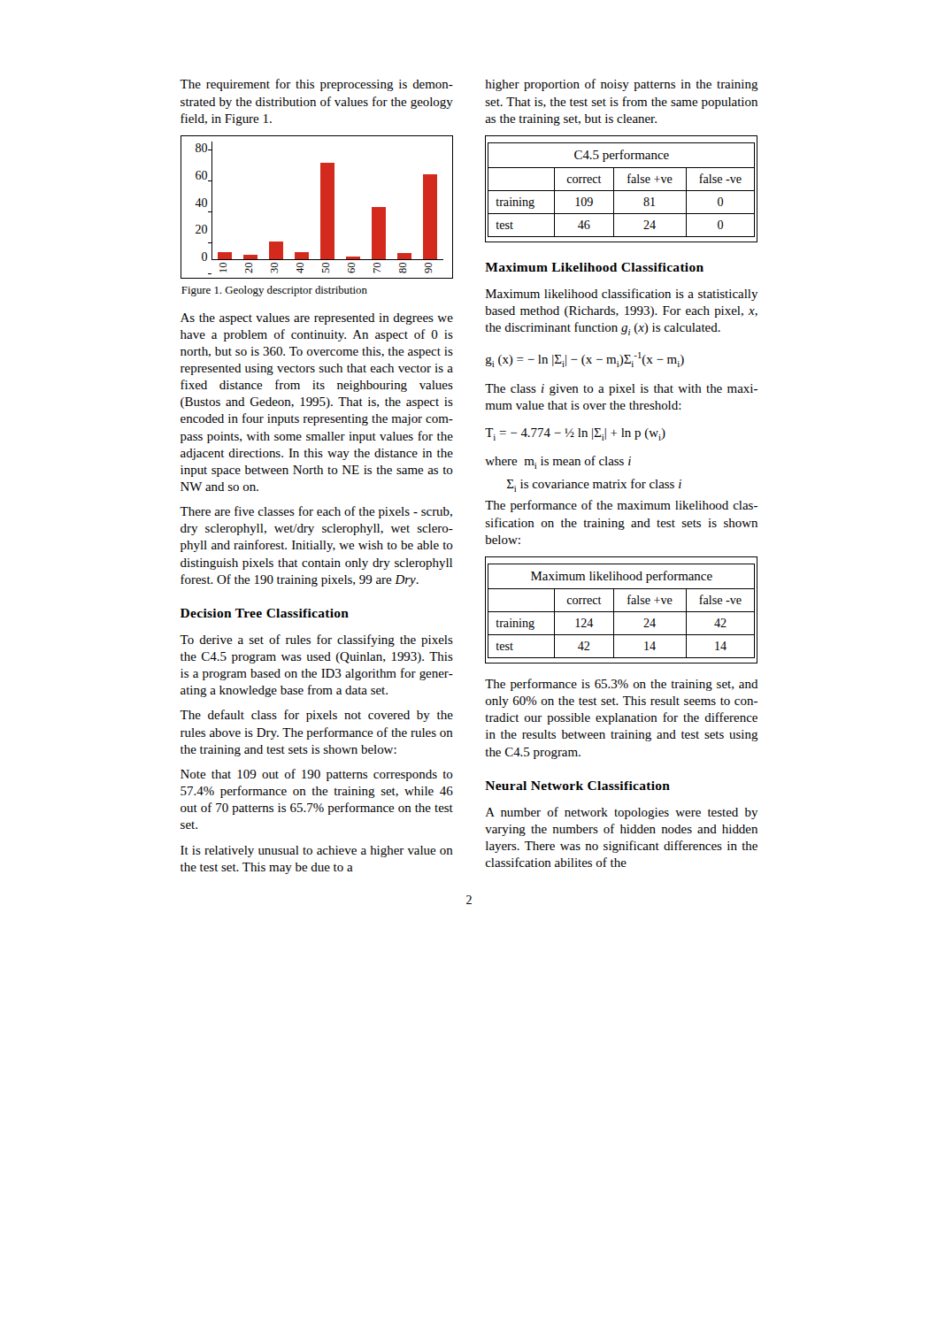The requirement for this preprocessing is demonstrated by the distribution of values for the geology field, in Figure 1.
80 60 40 20 0
10 20 30 40 50 60 70 80 90
Figure 1. Geology descriptor distribution
As the aspect values are represented in degrees we have a problem of continuity. An aspect of 0 is north, but so is 360. To overcome this, the aspect is represented using vectors such that each vector is a fixed distance from its neighbouring values (Bustos and Gedeon, 1995). That is, the aspect is encoded in four inputs representing the major compass points, with some smaller input values for the adjacent directions. In this way the distance in the input space between North to NE is the same as to NW and so on.
There are five classes for each of the pixels - scrub, dry sclerophyll, wet/dry sclerophyll, wet sclerophyll and rainforest. Initially, we wish to be able to distinguish pixels that contain only dry sclerophyll forest. Of the 190 training pixels, 99 are Dry.
Decision Tree Classification
To derive a set of rules for classifying the pixels the C4.5 program was used (Quinlan, 1993). This is a program based on the ID3 algorithm for generating a knowledge base from a data set.
The default class for pixels not covered by the rules above is Dry. The performance of the rules on the training and test sets is shown below:
Note that 109 out of 190 patterns corresponds to 57.4% performance on the training set, while 46 out of 70 patterns is 65.7% performance on the test set.
It is relatively unusual to achieve a higher value on the test set. This may be due to a
higher proportion of noisy patterns in the training set. That is, the test set is from the same population as the training set, but is cleaner.
| C4.5 performance |
| | correct | false +ve | false -ve |
| training | 109 | 81 | 0 |
| test | 46 | 24 | 0 |
Maximum Likelihood Classification
Maximum likelihood classification is a statistically based method (Richards, 1993). For each pixel, x, the discriminant function gi (x) is calculated.
gi (x) = − ln |Σi| − (x − mi)Σi-1(x − mi)
The class i given to a pixel is that with the maximum value that is over the threshold:
Ti = − 4.774 − ½ ln |Σi| + ln p (wi)
where mi is mean of class i
Σi is covariance matrix for class i
The performance of the maximum likelihood classification on the training and test sets is shown below:
| Maximum likelihood performance |
| | correct | false +ve | false -ve |
| training | 124 | 24 | 42 |
| test | 42 | 14 | 14 |
The performance is 65.3% on the training set, and only 60% on the test set. This result seems to contradict our possible explanation for the difference in the results between training and test sets using the C4.5 program.
Neural Network Classification
A number of network topologies were tested by varying the numbers of hidden nodes and hidden layers. There was no significant differences in the classifcation abilites of the
2